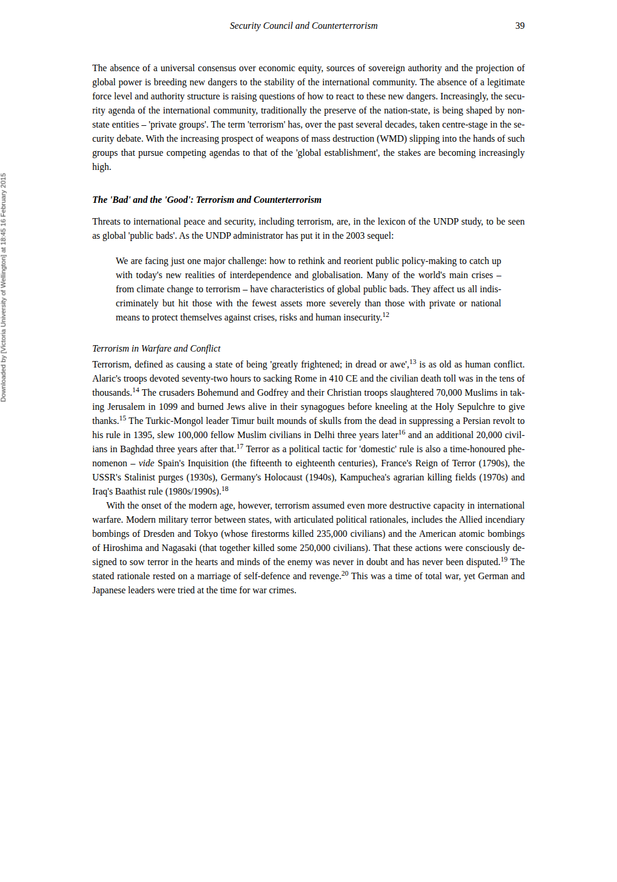Downloaded by [Victoria University of Wellington] at 18:45 16 February 2015
Security Council and Counterterrorism 39
The absence of a universal consensus over economic equity, sources of sovereign authority and the projection of global power is breeding new dangers to the stability of the international community. The absence of a legitimate force level and authority structure is raising questions of how to react to these new dangers. Increasingly, the security agenda of the international community, traditionally the preserve of the nation-state, is being shaped by non-state entities – 'private groups'. The term 'terrorism' has, over the past several decades, taken centre-stage in the security debate. With the increasing prospect of weapons of mass destruction (WMD) slipping into the hands of such groups that pursue competing agendas to that of the 'global establishment', the stakes are becoming increasingly high.
The 'Bad' and the 'Good': Terrorism and Counterterrorism
Threats to international peace and security, including terrorism, are, in the lexicon of the UNDP study, to be seen as global 'public bads'. As the UNDP administrator has put it in the 2003 sequel:
We are facing just one major challenge: how to rethink and reorient public policy-making to catch up with today's new realities of interdependence and globalisation. Many of the world's main crises – from climate change to terrorism – have characteristics of global public bads. They affect us all indiscriminately but hit those with the fewest assets more severely than those with private or national means to protect themselves against crises, risks and human insecurity.12
Terrorism in Warfare and Conflict
Terrorism, defined as causing a state of being 'greatly frightened; in dread or awe',13 is as old as human conflict. Alaric's troops devoted seventy-two hours to sacking Rome in 410 CE and the civilian death toll was in the tens of thousands.14 The crusaders Bohemund and Godfrey and their Christian troops slaughtered 70,000 Muslims in taking Jerusalem in 1099 and burned Jews alive in their synagogues before kneeling at the Holy Sepulchre to give thanks.15 The Turkic-Mongol leader Timur built mounds of skulls from the dead in suppressing a Persian revolt to his rule in 1395, slew 100,000 fellow Muslim civilians in Delhi three years later16 and an additional 20,000 civilians in Baghdad three years after that.17 Terror as a political tactic for 'domestic' rule is also a time-honoured phenomenon – vide Spain's Inquisition (the fifteenth to eighteenth centuries), France's Reign of Terror (1790s), the USSR's Stalinist purges (1930s), Germany's Holocaust (1940s), Kampuchea's agrarian killing fields (1970s) and Iraq's Baathist rule (1980s/1990s).18
With the onset of the modern age, however, terrorism assumed even more destructive capacity in international warfare. Modern military terror between states, with articulated political rationales, includes the Allied incendiary bombings of Dresden and Tokyo (whose firestorms killed 235,000 civilians) and the American atomic bombings of Hiroshima and Nagasaki (that together killed some 250,000 civilians). That these actions were consciously designed to sow terror in the hearts and minds of the enemy was never in doubt and has never been disputed.19 The stated rationale rested on a marriage of self-defence and revenge.20 This was a time of total war, yet German and Japanese leaders were tried at the time for war crimes.